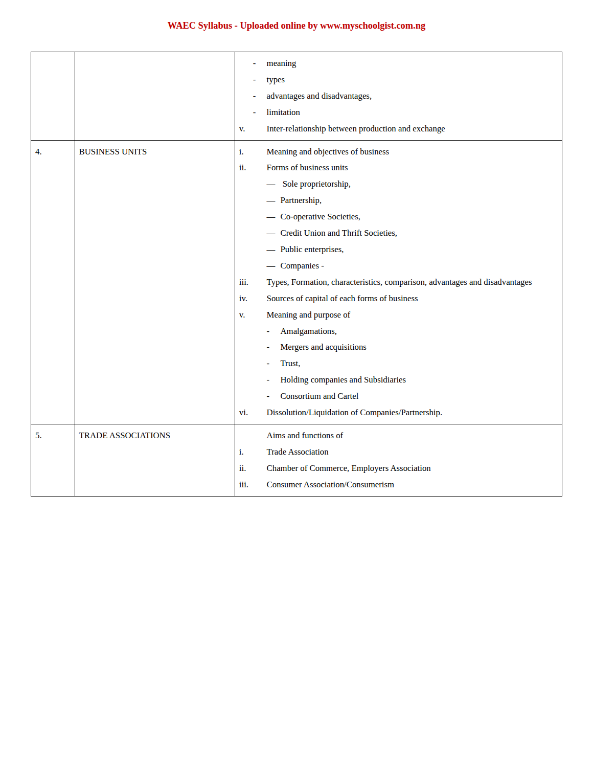WAEC Syllabus - Uploaded online by www.myschoolgist.com.ng
| | | - meaning - types - advantages and disadvantages, - limitation v. Inter-relationship between production and exchange |
| 4. | BUSINESS UNITS | i. Meaning and objectives of business ii. Forms of business units — Sole proprietorship, — Partnership, — Co-operative Societies, — Credit Union and Thrift Societies, — Public enterprises, — Companies - iii. Types, Formation, characteristics, comparison, advantages and disadvantages iv. Sources of capital of each forms of business v. Meaning and purpose of - Amalgamations, - Mergers and acquisitions - Trust, - Holding companies and Subsidiaries - Consortium and Cartel vi. Dissolution/Liquidation of Companies/Partnership. |
| 5. | TRADE ASSOCIATIONS | Aims and functions of i. Trade Association ii. Chamber of Commerce, Employers Association iii. Consumer Association/Consumerism |